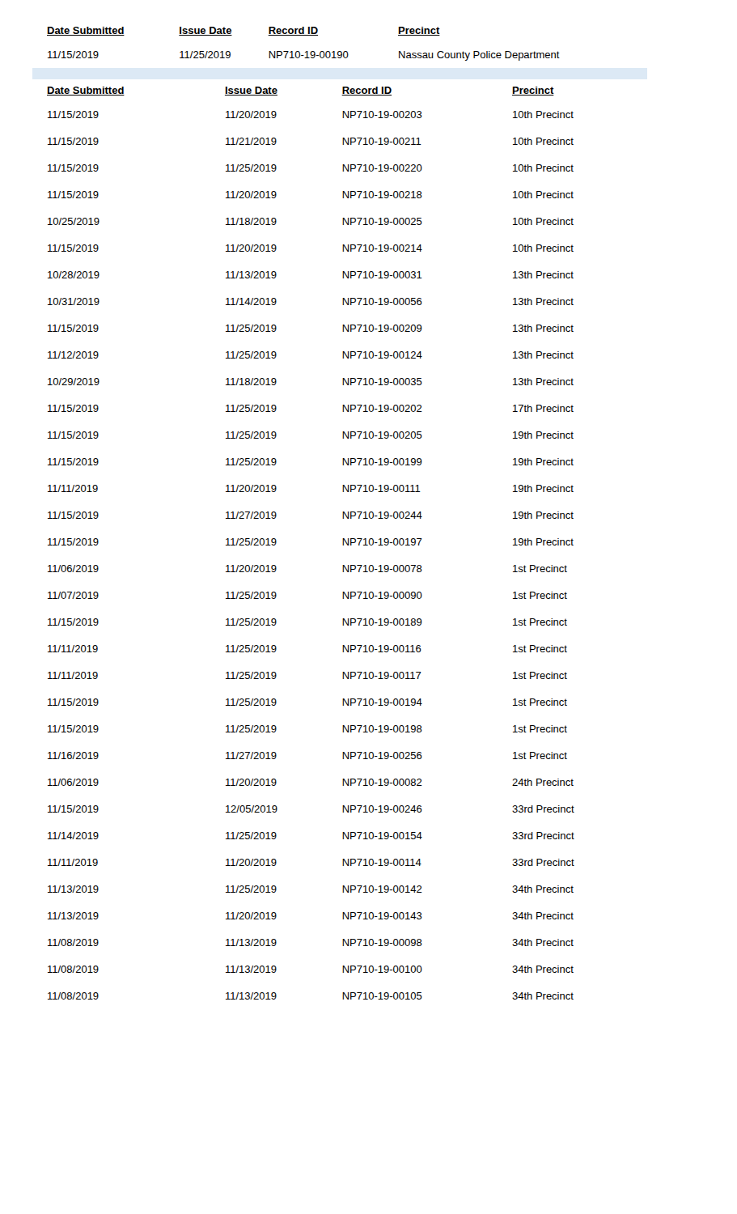| Date Submitted | Issue Date | Record ID | Precinct |
| --- | --- | --- | --- |
| 11/15/2019 | 11/25/2019 | NP710-19-00190 | Nassau County Police Department |
| Date Submitted | Issue Date | Record ID | Precinct |
| --- | --- | --- | --- |
| 11/15/2019 | 11/20/2019 | NP710-19-00203 | 10th Precinct |
| 11/15/2019 | 11/21/2019 | NP710-19-00211 | 10th Precinct |
| 11/15/2019 | 11/25/2019 | NP710-19-00220 | 10th Precinct |
| 11/15/2019 | 11/20/2019 | NP710-19-00218 | 10th Precinct |
| 10/25/2019 | 11/18/2019 | NP710-19-00025 | 10th Precinct |
| 11/15/2019 | 11/20/2019 | NP710-19-00214 | 10th Precinct |
| 10/28/2019 | 11/13/2019 | NP710-19-00031 | 13th Precinct |
| 10/31/2019 | 11/14/2019 | NP710-19-00056 | 13th Precinct |
| 11/15/2019 | 11/25/2019 | NP710-19-00209 | 13th Precinct |
| 11/12/2019 | 11/25/2019 | NP710-19-00124 | 13th Precinct |
| 10/29/2019 | 11/18/2019 | NP710-19-00035 | 13th Precinct |
| 11/15/2019 | 11/25/2019 | NP710-19-00202 | 17th Precinct |
| 11/15/2019 | 11/25/2019 | NP710-19-00205 | 19th Precinct |
| 11/15/2019 | 11/25/2019 | NP710-19-00199 | 19th Precinct |
| 11/11/2019 | 11/20/2019 | NP710-19-00111 | 19th Precinct |
| 11/15/2019 | 11/27/2019 | NP710-19-00244 | 19th Precinct |
| 11/15/2019 | 11/25/2019 | NP710-19-00197 | 19th Precinct |
| 11/06/2019 | 11/20/2019 | NP710-19-00078 | 1st Precinct |
| 11/07/2019 | 11/25/2019 | NP710-19-00090 | 1st Precinct |
| 11/15/2019 | 11/25/2019 | NP710-19-00189 | 1st Precinct |
| 11/11/2019 | 11/25/2019 | NP710-19-00116 | 1st Precinct |
| 11/11/2019 | 11/25/2019 | NP710-19-00117 | 1st Precinct |
| 11/15/2019 | 11/25/2019 | NP710-19-00194 | 1st Precinct |
| 11/15/2019 | 11/25/2019 | NP710-19-00198 | 1st Precinct |
| 11/16/2019 | 11/27/2019 | NP710-19-00256 | 1st Precinct |
| 11/06/2019 | 11/20/2019 | NP710-19-00082 | 24th Precinct |
| 11/15/2019 | 12/05/2019 | NP710-19-00246 | 33rd Precinct |
| 11/14/2019 | 11/25/2019 | NP710-19-00154 | 33rd Precinct |
| 11/11/2019 | 11/20/2019 | NP710-19-00114 | 33rd Precinct |
| 11/13/2019 | 11/25/2019 | NP710-19-00142 | 34th Precinct |
| 11/13/2019 | 11/20/2019 | NP710-19-00143 | 34th Precinct |
| 11/08/2019 | 11/13/2019 | NP710-19-00098 | 34th Precinct |
| 11/08/2019 | 11/13/2019 | NP710-19-00100 | 34th Precinct |
| 11/08/2019 | 11/13/2019 | NP710-19-00105 | 34th Precinct |